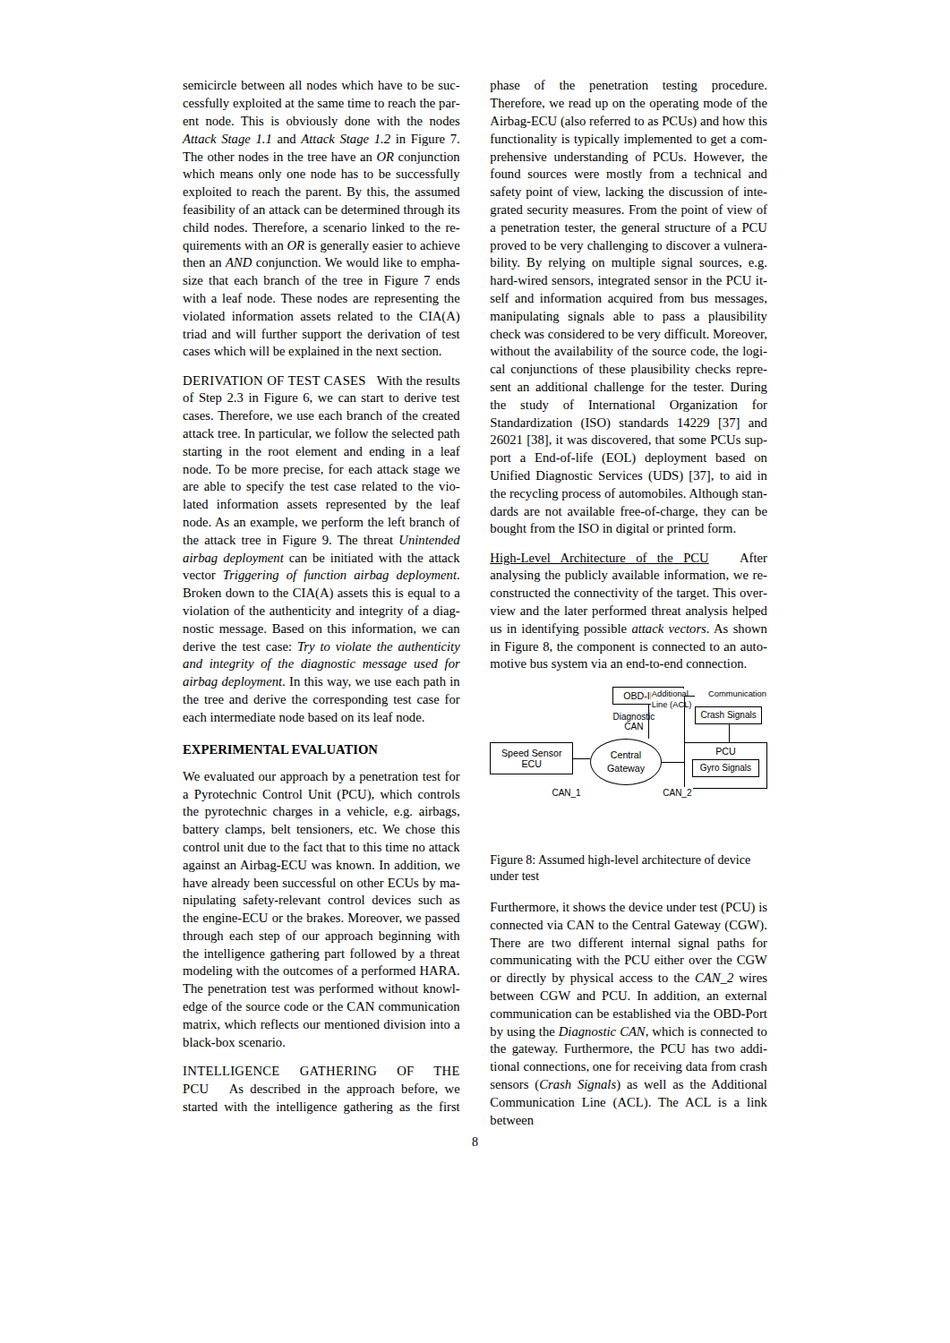semicircle between all nodes which have to be successfully exploited at the same time to reach the parent node. This is obviously done with the nodes Attack Stage 1.1 and Attack Stage 1.2 in Figure 7. The other nodes in the tree have an OR conjunction which means only one node has to be successfully exploited to reach the parent. By this, the assumed feasibility of an attack can be determined through its child nodes. Therefore, a scenario linked to the requirements with an OR is generally easier to achieve then an AND conjunction. We would like to emphasize that each branch of the tree in Figure 7 ends with a leaf node. These nodes are representing the violated information assets related to the CIA(A) triad and will further support the derivation of test cases which will be explained in the next section.
DERIVATION OF TEST CASES With the results of Step 2.3 in Figure 6, we can start to derive test cases. Therefore, we use each branch of the created attack tree. In particular, we follow the selected path starting in the root element and ending in a leaf node. To be more precise, for each attack stage we are able to specify the test case related to the violated information assets represented by the leaf node. As an example, we perform the left branch of the attack tree in Figure 9. The threat Unintended airbag deployment can be initiated with the attack vector Triggering of function airbag deployment. Broken down to the CIA(A) assets this is equal to a violation of the authenticity and integrity of a diagnostic message. Based on this information, we can derive the test case: Try to violate the authenticity and integrity of the diagnostic message used for airbag deployment. In this way, we use each path in the tree and derive the corresponding test case for each intermediate node based on its leaf node.
EXPERIMENTAL EVALUATION
We evaluated our approach by a penetration test for a Pyrotechnic Control Unit (PCU), which controls the pyrotechnic charges in a vehicle, e.g. airbags, battery clamps, belt tensioners, etc. We chose this control unit due to the fact that to this time no attack against an Airbag-ECU was known. In addition, we have already been successful on other ECUs by manipulating safety-relevant control devices such as the engine-ECU or the brakes. Moreover, we passed through each step of our approach beginning with the intelligence gathering part followed by a threat modeling with the outcomes of a performed HARA. The penetration test was performed without knowledge of the source code or the CAN communication matrix, which reflects our mentioned division into a black-box scenario.
INTELLIGENCE GATHERING OF THE PCU As described in the approach before, we started with the intelligence gathering as the first phase of the penetration testing procedure. Therefore, we read up on the operating mode of the Airbag-ECU (also referred to as PCUs) and how this functionality is typically implemented to get a comprehensive understanding of PCUs. However, the found sources were mostly from a technical and safety point of view, lacking the discussion of integrated security measures. From the point of view of a penetration tester, the general structure of a PCU proved to be very challenging to discover a vulnerability. By relying on multiple signal sources, e.g. hard-wired sensors, integrated sensor in the PCU itself and information acquired from bus messages, manipulating signals able to pass a plausibility check was considered to be very difficult. Moreover, without the availability of the source code, the logical conjunctions of these plausibility checks represent an additional challenge for the tester. During the study of International Organization for Standardization (ISO) standards 14229 [37] and 26021 [38], it was discovered, that some PCUs support a End-of-life (EOL) deployment based on Unified Diagnostic Services (UDS) [37], to aid in the recycling process of automobiles. Although standards are not available free-of-charge, they can be bought from the ISO in digital or printed form.
High-Level Architecture of the PCU After analysing the publicly available information, we reconstructed the connectivity of the target. This overview and the later performed threat analysis helped us in identifying possible attack vectors. As shown in Figure 8, the component is connected to an automotive bus system via an end-to-end connection.
OBD-II Port
Additional Communication Line (ACL)
Crash Signals
PCU
Gyro Signals
Speed Sensor
ECU
Central
Gateway
Diagnostic
CAN
CAN_1
CAN_2
Figure 8: Assumed high-level architecture of device under test
Furthermore, it shows the device under test (PCU) is connected via CAN to the Central Gateway (CGW). There are two different internal signal paths for communicating with the PCU either over the CGW or directly by physical access to the CAN_2 wires between CGW and PCU. In addition, an external communication can be established via the OBD-Port by using the Diagnostic CAN, which is connected to the gateway. Furthermore, the PCU has two additional connections, one for receiving data from crash sensors (Crash Signals) as well as the Additional Communication Line (ACL). The ACL is a link between
8